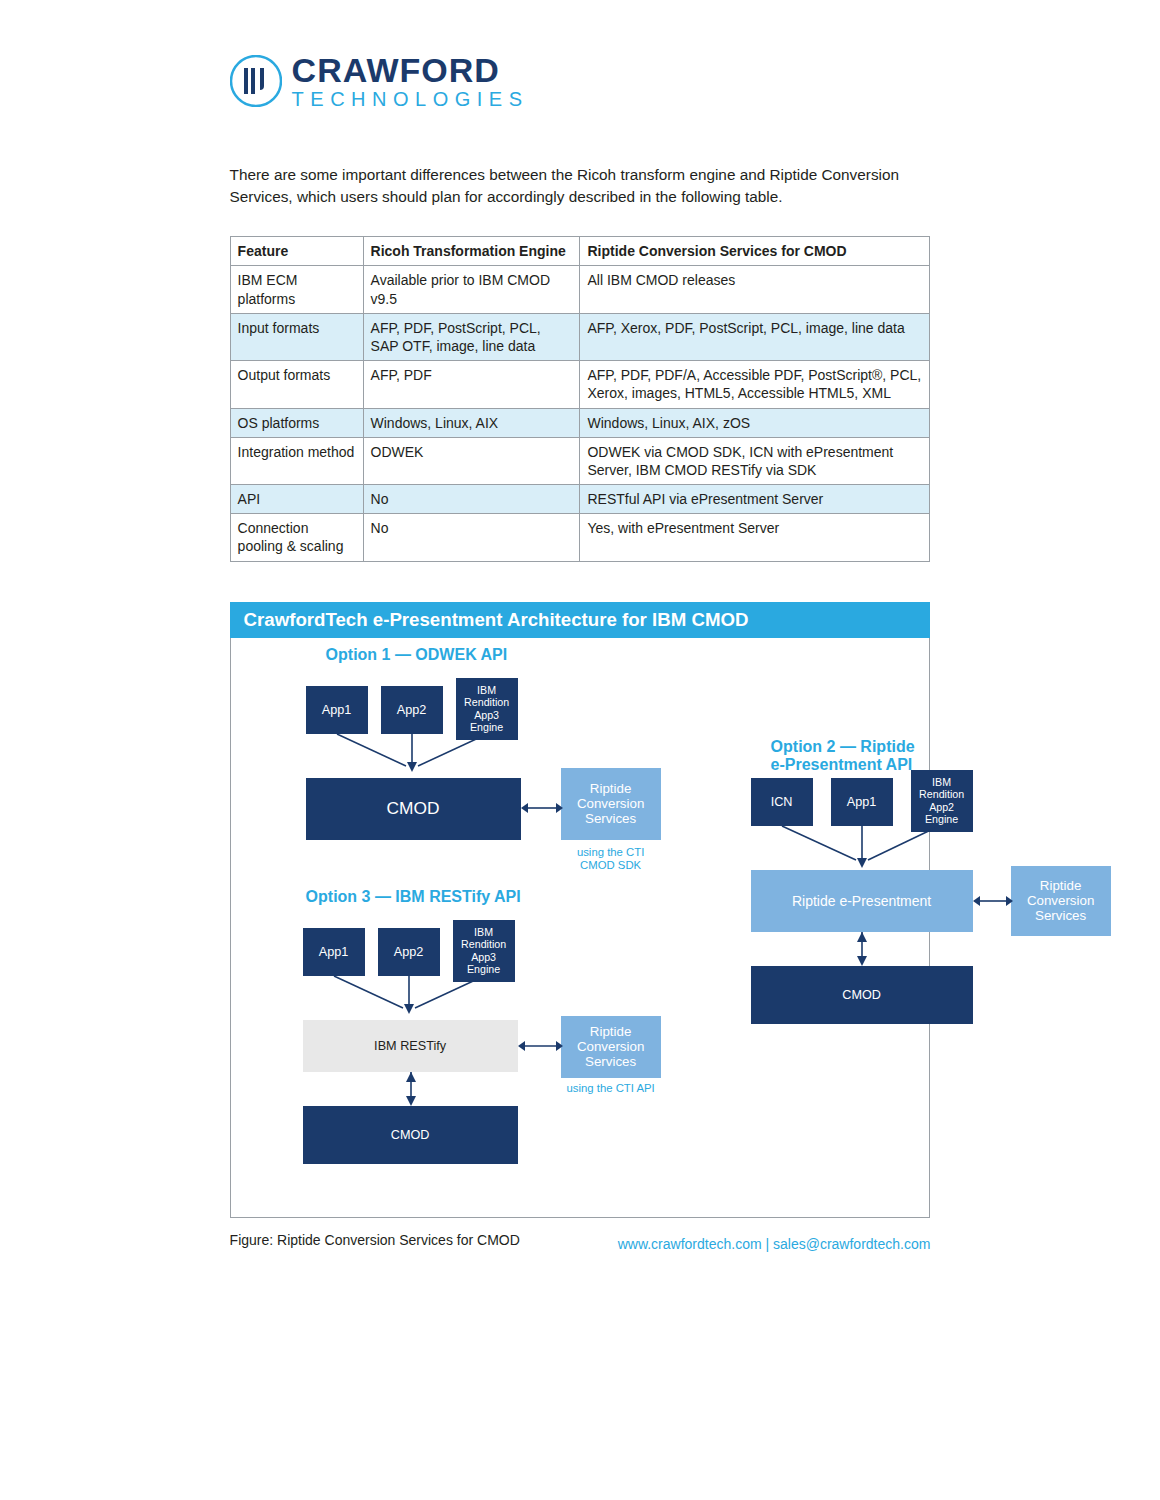CRAWFORD
TECHNOLOGIES
There are some important differences between the Ricoh transform engine and Riptide Conversion Services, which users should plan for accordingly described in the following table.
| Feature | Ricoh Transformation Engine | Riptide Conversion Services for CMOD |
| --- | --- | --- |
| IBM ECM platforms | Available prior to IBM CMOD v9.5 | All IBM CMOD releases |
| Input formats | AFP, PDF, PostScript, PCL, SAP OTF, image, line data | AFP, Xerox, PDF, PostScript, PCL, image, line data |
| Output formats | AFP, PDF | AFP, PDF, PDF/A, Accessible PDF, PostScript®, PCL, Xerox, images, HTML5, Accessible HTML5, XML |
| OS platforms | Windows, Linux, AIX | Windows, Linux, AIX, zOS |
| Integration method | ODWEK | ODWEK via CMOD SDK, ICN with ePresentment Server, IBM CMOD RESTify via SDK |
| API | No | RESTful API via ePresentment Server |
| Connection pooling & scaling | No | Yes, with ePresentment Server |
CrawfordTech e-Presentment Architecture for IBM CMOD
Option 1 — ODWEK API
App1
App2
IBM Rendition App3 Engine
CMOD
Riptide Conversion Services
using the CTI
CMOD SDK
Option 3 — IBM RESTify API
App1
App2
IBM Rendition App3 Engine
IBM RESTify
Riptide Conversion Services
using the CTI API
CMOD
Option 2 — Riptide e-Presentment API
ICN
App1
IBM Rendition App2 Engine
Riptide e-Presentment
Riptide Conversion Services
CMOD
Figure: Riptide Conversion Services for CMOD
www.crawfordtech.com | sales@crawfordtech.com